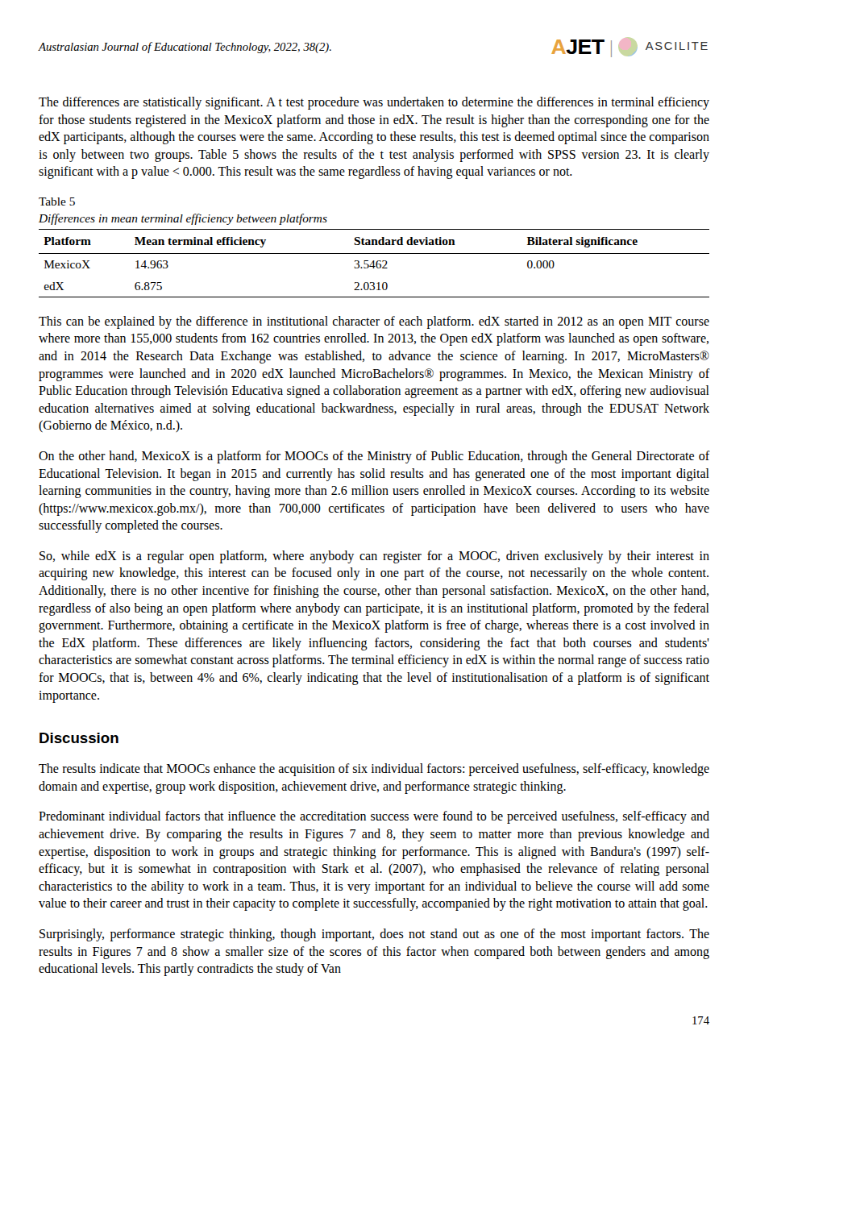Australasian Journal of Educational Technology, 2022, 38(2).
AJET | ASCILITE
The differences are statistically significant. A t test procedure was undertaken to determine the differences in terminal efficiency for those students registered in the MexicoX platform and those in edX. The result is higher than the corresponding one for the edX participants, although the courses were the same. According to these results, this test is deemed optimal since the comparison is only between two groups. Table 5 shows the results of the t test analysis performed with SPSS version 23. It is clearly significant with a p value < 0.000. This result was the same regardless of having equal variances or not.
Table 5 Differences in mean terminal efficiency between platforms
| Platform | Mean terminal efficiency | Standard deviation | Bilateral significance |
| --- | --- | --- | --- |
| MexicoX | 14.963 | 3.5462 | 0.000 |
| edX | 6.875 | 2.0310 | |
This can be explained by the difference in institutional character of each platform. edX started in 2012 as an open MIT course where more than 155,000 students from 162 countries enrolled. In 2013, the Open edX platform was launched as open software, and in 2014 the Research Data Exchange was established, to advance the science of learning. In 2017, MicroMasters® programmes were launched and in 2020 edX launched MicroBachelors® programmes. In Mexico, the Mexican Ministry of Public Education through Televisión Educativa signed a collaboration agreement as a partner with edX, offering new audiovisual education alternatives aimed at solving educational backwardness, especially in rural areas, through the EDUSAT Network (Gobierno de México, n.d.).
On the other hand, MexicoX is a platform for MOOCs of the Ministry of Public Education, through the General Directorate of Educational Television. It began in 2015 and currently has solid results and has generated one of the most important digital learning communities in the country, having more than 2.6 million users enrolled in MexicoX courses. According to its website (https://www.mexicox.gob.mx/), more than 700,000 certificates of participation have been delivered to users who have successfully completed the courses.
So, while edX is a regular open platform, where anybody can register for a MOOC, driven exclusively by their interest in acquiring new knowledge, this interest can be focused only in one part of the course, not necessarily on the whole content. Additionally, there is no other incentive for finishing the course, other than personal satisfaction. MexicoX, on the other hand, regardless of also being an open platform where anybody can participate, it is an institutional platform, promoted by the federal government. Furthermore, obtaining a certificate in the MexicoX platform is free of charge, whereas there is a cost involved in the EdX platform. These differences are likely influencing factors, considering the fact that both courses and students' characteristics are somewhat constant across platforms. The terminal efficiency in edX is within the normal range of success ratio for MOOCs, that is, between 4% and 6%, clearly indicating that the level of institutionalisation of a platform is of significant importance.
Discussion
The results indicate that MOOCs enhance the acquisition of six individual factors: perceived usefulness, self-efficacy, knowledge domain and expertise, group work disposition, achievement drive, and performance strategic thinking.
Predominant individual factors that influence the accreditation success were found to be perceived usefulness, self-efficacy and achievement drive. By comparing the results in Figures 7 and 8, they seem to matter more than previous knowledge and expertise, disposition to work in groups and strategic thinking for performance. This is aligned with Bandura's (1997) self-efficacy, but it is somewhat in contraposition with Stark et al. (2007), who emphasised the relevance of relating personal characteristics to the ability to work in a team. Thus, it is very important for an individual to believe the course will add some value to their career and trust in their capacity to complete it successfully, accompanied by the right motivation to attain that goal.
Surprisingly, performance strategic thinking, though important, does not stand out as one of the most important factors. The results in Figures 7 and 8 show a smaller size of the scores of this factor when compared both between genders and among educational levels. This partly contradicts the study of Van
174